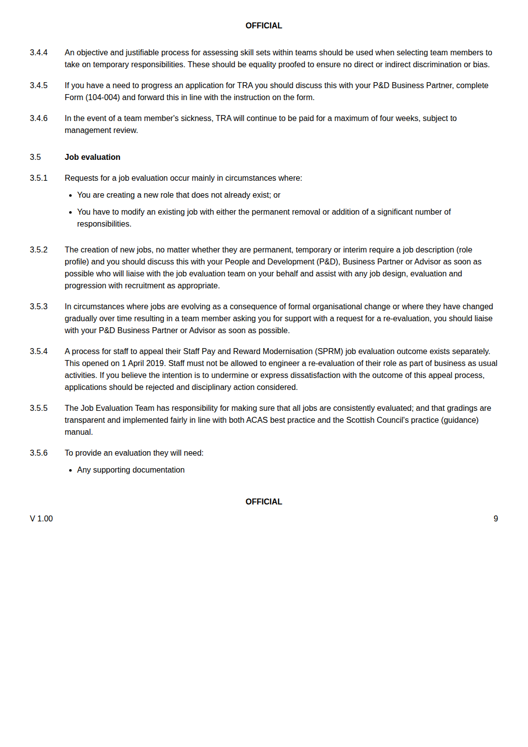OFFICIAL
3.4.4
An objective and justifiable process for assessing skill sets within teams should be used when selecting team members to take on temporary responsibilities. These should be equality proofed to ensure no direct or indirect discrimination or bias.
3.4.5
If you have a need to progress an application for TRA you should discuss this with your P&D Business Partner, complete Form (104-004) and forward this in line with the instruction on the form.
3.4.6
In the event of a team member's sickness, TRA will continue to be paid for a maximum of four weeks, subject to management review.
3.5
Job evaluation
3.5.1
Requests for a job evaluation occur mainly in circumstances where:
You are creating a new role that does not already exist; or
You have to modify an existing job with either the permanent removal or addition of a significant number of responsibilities.
3.5.2
The creation of new jobs, no matter whether they are permanent, temporary or interim require a job description (role profile) and you should discuss this with your People and Development (P&D), Business Partner or Advisor as soon as possible who will liaise with the job evaluation team on your behalf and assist with any job design, evaluation and progression with recruitment as appropriate.
3.5.3
In circumstances where jobs are evolving as a consequence of formal organisational change or where they have changed gradually over time resulting in a team member asking you for support with a request for a re-evaluation, you should liaise with your P&D Business Partner or Advisor as soon as possible.
3.5.4
A process for staff to appeal their Staff Pay and Reward Modernisation (SPRM) job evaluation outcome exists separately. This opened on 1 April 2019. Staff must not be allowed to engineer a re-evaluation of their role as part of business as usual activities. If you believe the intention is to undermine or express dissatisfaction with the outcome of this appeal process, applications should be rejected and disciplinary action considered.
3.5.5
The Job Evaluation Team has responsibility for making sure that all jobs are consistently evaluated; and that gradings are transparent and implemented fairly in line with both ACAS best practice and the Scottish Council's practice (guidance) manual.
3.5.6
To provide an evaluation they will need:
Any supporting documentation
OFFICIAL
V 1.00
9